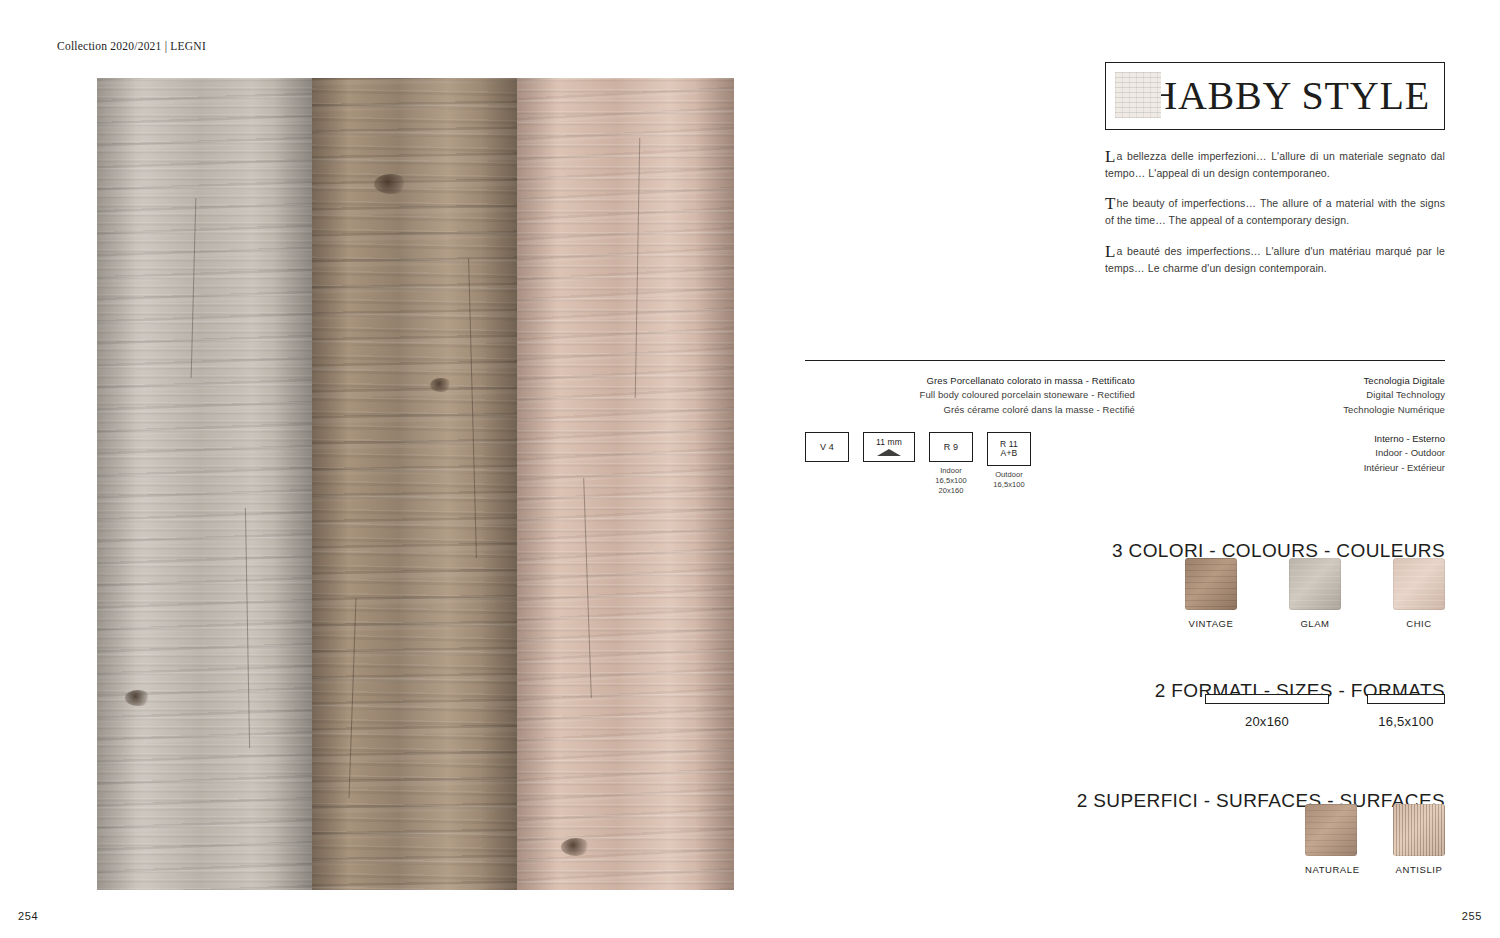Collection 2020/2021 | LEGNI
254
SHABBY STYLE
La bellezza delle imperfezioni… L'allure di un materiale segnato dal tempo… L'appeal di un design contemporaneo.
The beauty of imperfections… The allure of a material with the signs of the time… The appeal of a contemporary design.
La beauté des imperfections… L'allure d'un matériau marqué par le temps… Le charme d'un design contemporain.
Gres Porcellanato colorato in massa - Rettificato
Full body coloured porcelain stoneware - Rectified
Grés cérame coloré dans la masse - Rectifié
Tecnologia Digitale
Digital Technology
Technologie Numérique
V 4
11 mm
R 9
Indoor
16,5x100
20x160
R 11 A+B
Outdoor
16,5x100
Interno - Esterno
Indoor - Outdoor
Intérieur - Extérieur
3 COLORI - COLOURS - COULEURS
VINTAGE
GLAM
CHIC
2 FORMATI - SIZES - FORMATS
20x160
16,5x100
2 SUPERFICI - SURFACES - SURFACES
NATURALE
ANTISLIP
255